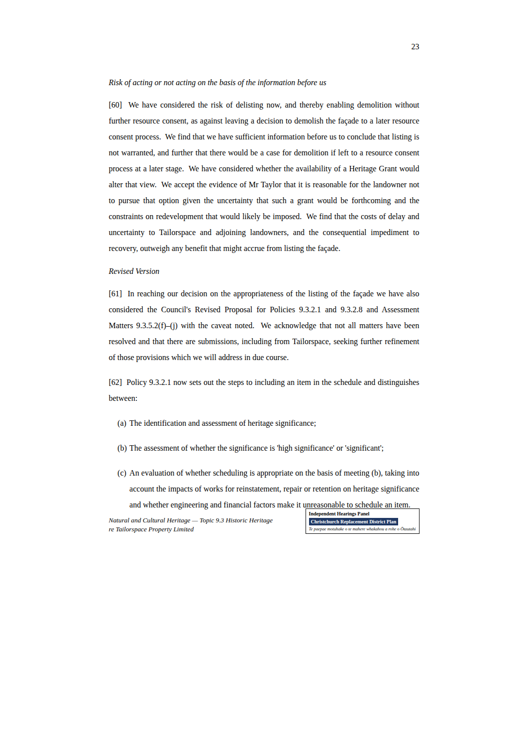23
Risk of acting or not acting on the basis of the information before us
[60] We have considered the risk of delisting now, and thereby enabling demolition without further resource consent, as against leaving a decision to demolish the façade to a later resource consent process. We find that we have sufficient information before us to conclude that listing is not warranted, and further that there would be a case for demolition if left to a resource consent process at a later stage. We have considered whether the availability of a Heritage Grant would alter that view. We accept the evidence of Mr Taylor that it is reasonable for the landowner not to pursue that option given the uncertainty that such a grant would be forthcoming and the constraints on redevelopment that would likely be imposed. We find that the costs of delay and uncertainty to Tailorspace and adjoining landowners, and the consequential impediment to recovery, outweigh any benefit that might accrue from listing the façade.
Revised Version
[61] In reaching our decision on the appropriateness of the listing of the façade we have also considered the Council's Revised Proposal for Policies 9.3.2.1 and 9.3.2.8 and Assessment Matters 9.3.5.2(f)–(j) with the caveat noted. We acknowledge that not all matters have been resolved and that there are submissions, including from Tailorspace, seeking further refinement of those provisions which we will address in due course.
[62] Policy 9.3.2.1 now sets out the steps to including an item in the schedule and distinguishes between:
(a) The identification and assessment of heritage significance;
(b) The assessment of whether the significance is 'high significance' or 'significant';
(c) An evaluation of whether scheduling is appropriate on the basis of meeting (b), taking into account the impacts of works for reinstatement, repair or retention on heritage significance and whether engineering and financial factors make it unreasonable to schedule an item.
Natural and Cultural Heritage — Topic 9.3 Historic Heritage
re Tailorspace Property Limited
Independent Hearings Panel
Christchurch Replacement District Plan
Te paepae motuhake o te mahere whakahou a rohe o Ōtautahi